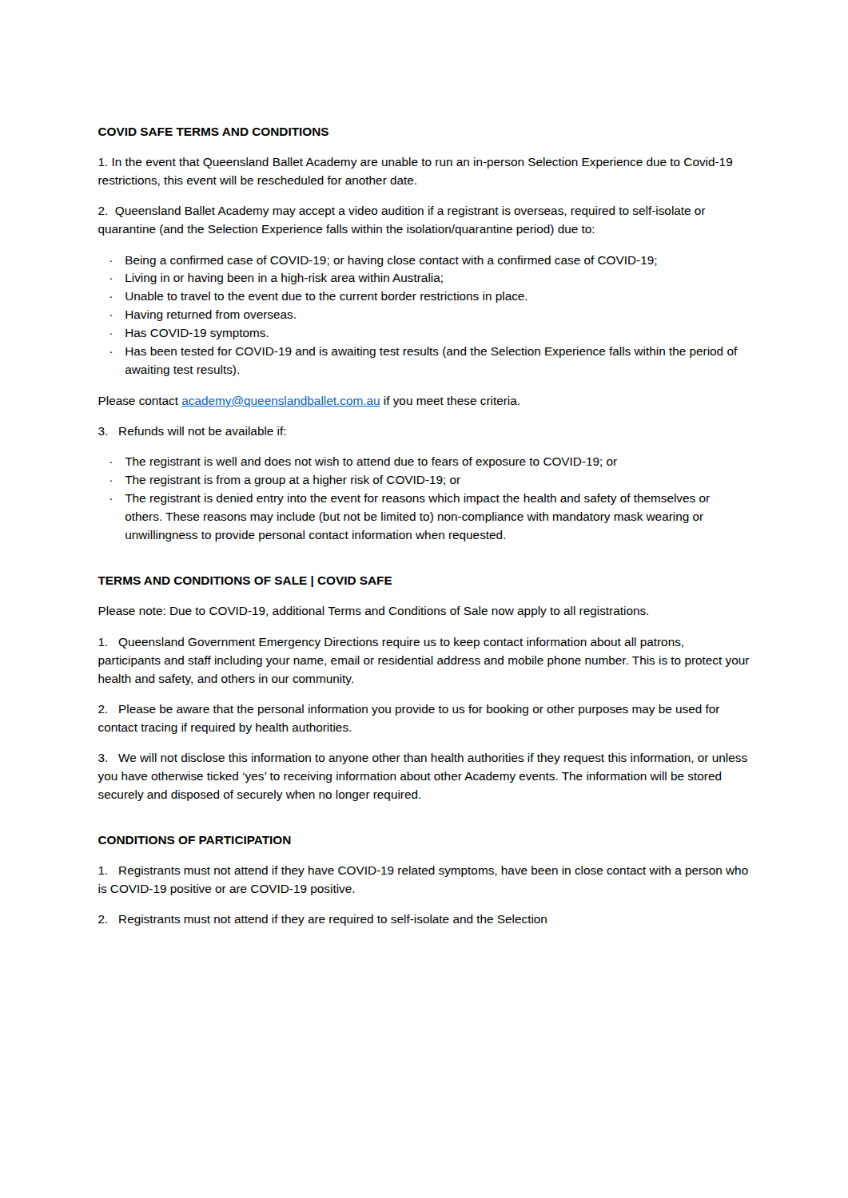COVID SAFE TERMS AND CONDITIONS
1. In the event that Queensland Ballet Academy are unable to run an in-person Selection Experience due to Covid-19 restrictions, this event will be rescheduled for another date.
2. Queensland Ballet Academy may accept a video audition if a registrant is overseas, required to self-isolate or quarantine (and the Selection Experience falls within the isolation/quarantine period) due to:
Being a confirmed case of COVID-19; or having close contact with a confirmed case of COVID-19;
Living in or having been in a high-risk area within Australia;
Unable to travel to the event due to the current border restrictions in place.
Having returned from overseas.
Has COVID-19 symptoms.
Has been tested for COVID-19 and is awaiting test results (and the Selection Experience falls within the period of awaiting test results).
Please contact academy@queenslandballet.com.au if you meet these criteria.
3. Refunds will not be available if:
The registrant is well and does not wish to attend due to fears of exposure to COVID-19; or
The registrant is from a group at a higher risk of COVID-19; or
The registrant is denied entry into the event for reasons which impact the health and safety of themselves or others. These reasons may include (but not be limited to) non-compliance with mandatory mask wearing or unwillingness to provide personal contact information when requested.
TERMS AND CONDITIONS OF SALE | COVID SAFE
Please note: Due to COVID-19, additional Terms and Conditions of Sale now apply to all registrations.
1. Queensland Government Emergency Directions require us to keep contact information about all patrons, participants and staff including your name, email or residential address and mobile phone number. This is to protect your health and safety, and others in our community.
2. Please be aware that the personal information you provide to us for booking or other purposes may be used for contact tracing if required by health authorities.
3. We will not disclose this information to anyone other than health authorities if they request this information, or unless you have otherwise ticked ‘yes’ to receiving information about other Academy events. The information will be stored securely and disposed of securely when no longer required.
CONDITIONS OF PARTICIPATION
1. Registrants must not attend if they have COVID-19 related symptoms, have been in close contact with a person who is COVID-19 positive or are COVID-19 positive.
2. Registrants must not attend if they are required to self-isolate and the Selection